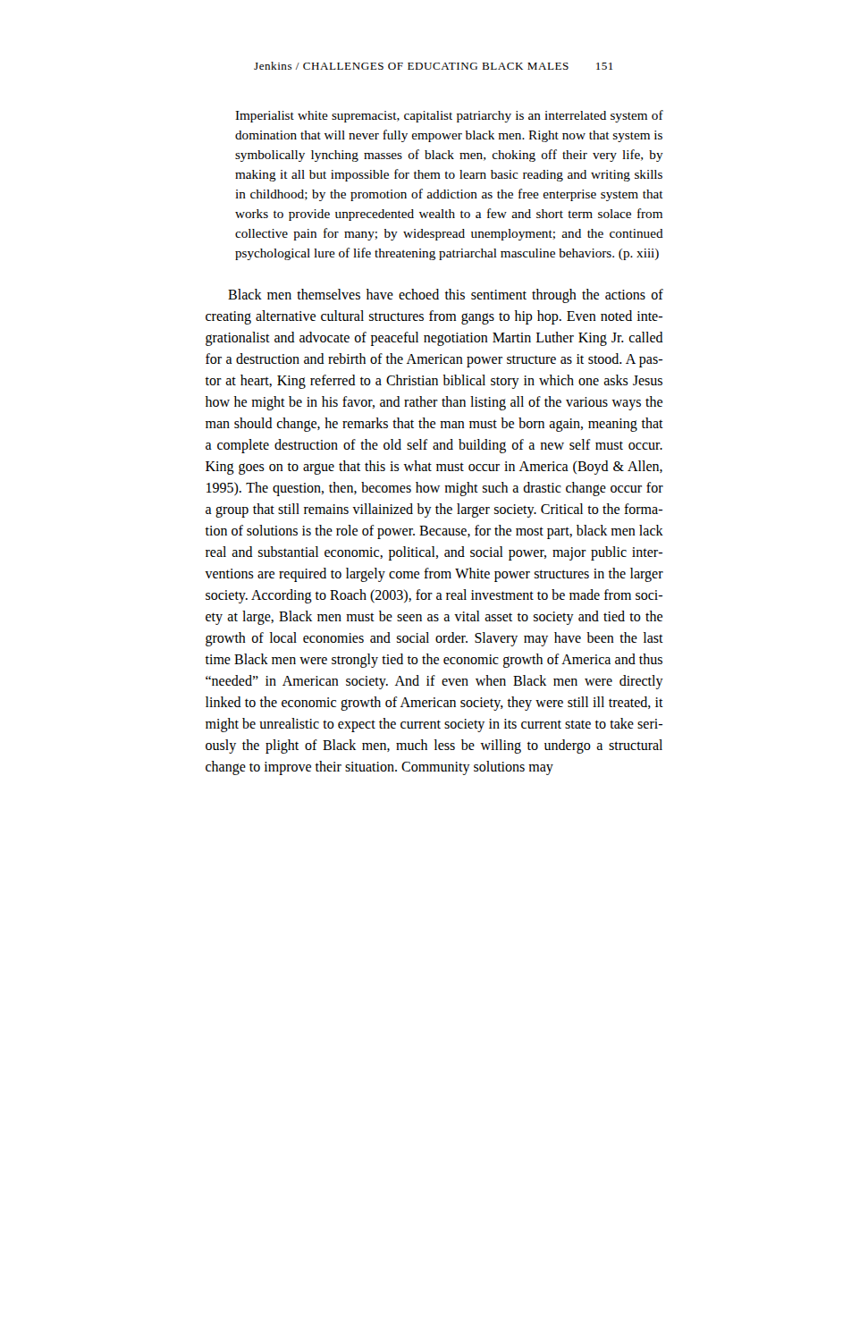Jenkins / CHALLENGES OF EDUCATING BLACK MALES151
Imperialist white supremacist, capitalist patriarchy is an interrelated system of domination that will never fully empower black men. Right now that system is symbolically lynching masses of black men, choking off their very life, by making it all but impossible for them to learn basic reading and writing skills in childhood; by the promotion of addiction as the free enterprise system that works to provide unprecedented wealth to a few and short term solace from collective pain for many; by widespread unemployment; and the continued psychological lure of life threatening patriarchal masculine behaviors. (p. xiii)
Black men themselves have echoed this sentiment through the actions of creating alternative cultural structures from gangs to hip hop. Even noted integrationalist and advocate of peaceful negotiation Martin Luther King Jr. called for a destruction and rebirth of the American power structure as it stood. A pastor at heart, King referred to a Christian biblical story in which one asks Jesus how he might be in his favor, and rather than listing all of the various ways the man should change, he remarks that the man must be born again, meaning that a complete destruction of the old self and building of a new self must occur. King goes on to argue that this is what must occur in America (Boyd & Allen, 1995). The question, then, becomes how might such a drastic change occur for a group that still remains villainized by the larger society. Critical to the formation of solutions is the role of power. Because, for the most part, black men lack real and substantial economic, political, and social power, major public interventions are required to largely come from White power structures in the larger society. According to Roach (2003), for a real investment to be made from society at large, Black men must be seen as a vital asset to society and tied to the growth of local economies and social order. Slavery may have been the last time Black men were strongly tied to the economic growth of America and thus “needed” in American society. And if even when Black men were directly linked to the economic growth of American society, they were still ill treated, it might be unrealistic to expect the current society in its current state to take seriously the plight of Black men, much less be willing to undergo a structural change to improve their situation. Community solutions may